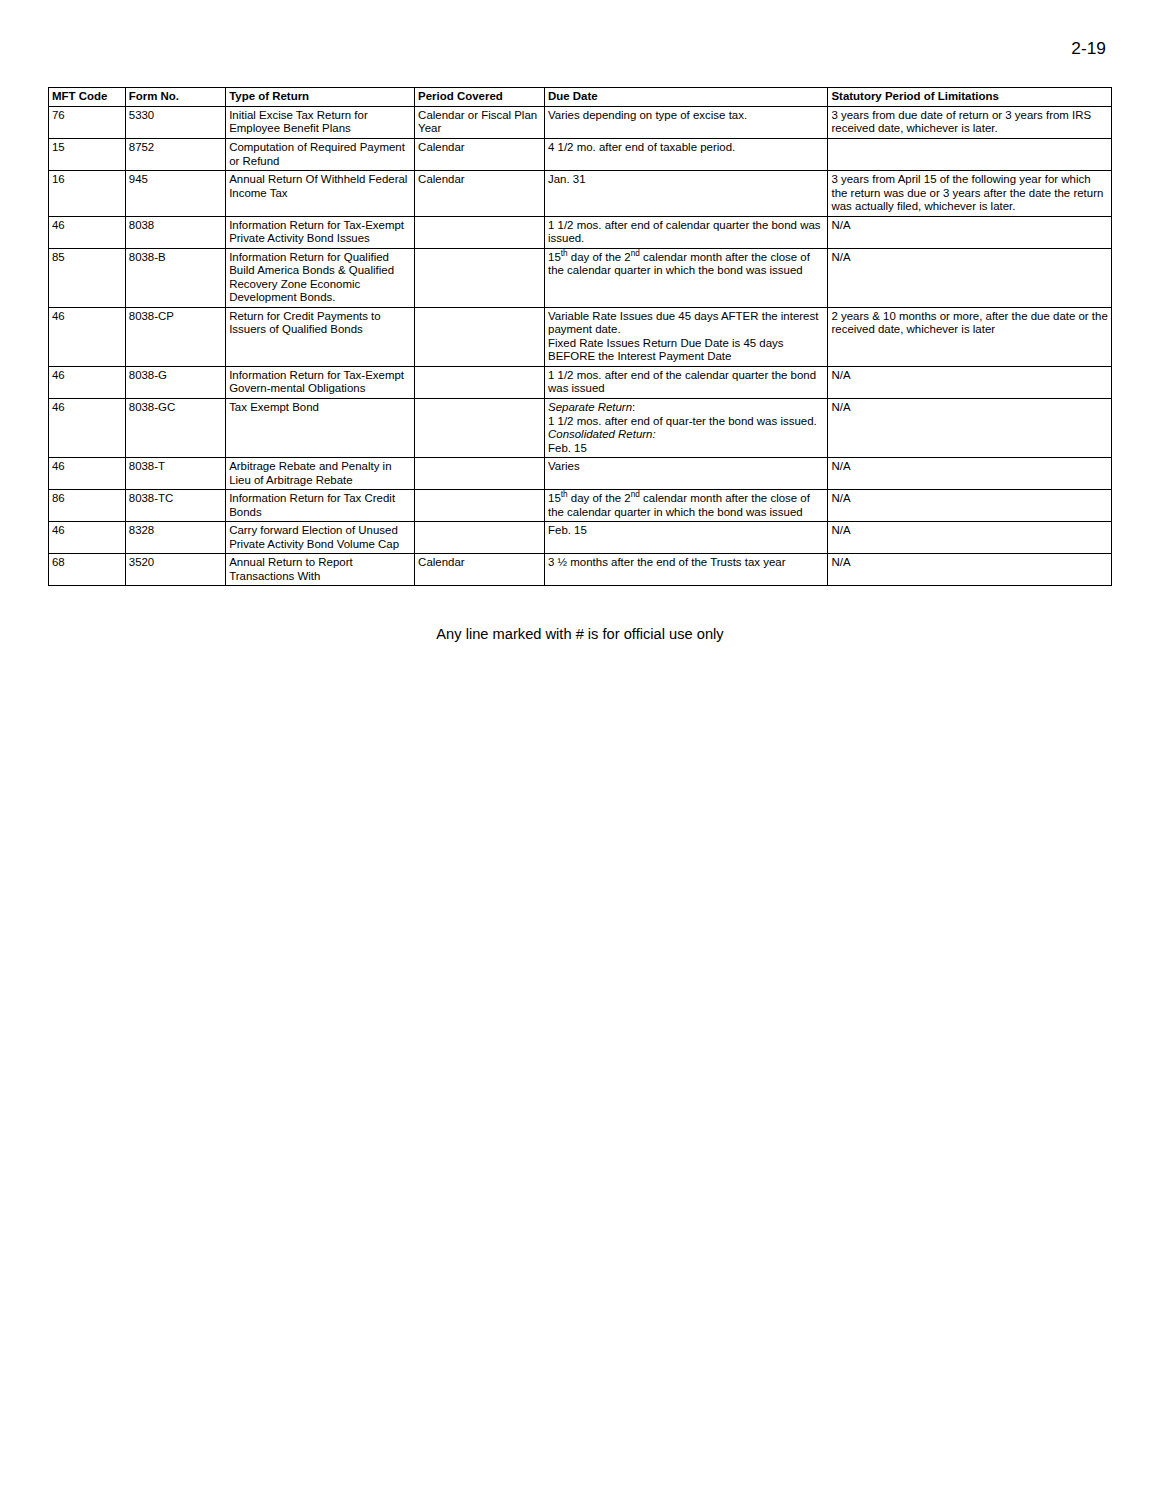2-19
| MFT Code | Form No. | Type of Return | Period Covered | Due Date | Statutory Period of Limitations |
| --- | --- | --- | --- | --- | --- |
| 76 | 5330 | Initial Excise Tax Return for Employee Benefit Plans | Calendar or Fiscal Plan Year | Varies depending on type of excise tax. | 3 years from due date of return or 3 years from IRS received date, whichever is later. |
| 15 | 8752 | Computation of Required Payment or Refund | Calendar | 4 1/2 mo. after end of taxable period. | |
| 16 | 945 | Annual Return Of Withheld Federal Income Tax | Calendar | Jan. 31 | 3 years from April 15 of the following year for which the return was due or 3 years after the date the return was actually filed, whichever is later. |
| 46 | 8038 | Information Return for Tax-Exempt Private Activity Bond Issues | | 1 1/2 mos. after end of calendar quarter the bond was issued. | N/A |
| 85 | 8038-B | Information Return for Qualified Build America Bonds & Qualified Recovery Zone Economic Development Bonds. | | 15 th day of the 2 nd calendar month after the close of the calendar quarter in which the bond was issued | N/A |
| 46 | 8038-CP | Return for Credit Payments to Issuers of Qualified Bonds | | Variable Rate Issues due 45 days AFTER the interest payment date. Fixed Rate Issues Return Due Date is 45 days BEFORE the Interest Payment Date | 2 years & 10 months or more, after the due date or the received date, whichever is later |
| 46 | 8038-G | Information Return for Tax-Exempt Govern-mental Obligations | | 1 1/2 mos. after end of the calendar quarter the bond was issued | N/A |
| 46 | 8038-GC | Tax Exempt Bond | | Separate Return : 1 1/2 mos. after end of quar-ter the bond was issued. Consolidated Return: Feb. 15 | N/A |
| 46 | 8038-T | Arbitrage Rebate and Penalty in Lieu of Arbitrage Rebate | | Varies | N/A |
| 86 | 8038-TC | Information Return for Tax Credit Bonds | | 15 th day of the 2 nd calendar month after the close of the calendar quarter in which the bond was issued | N/A |
| 46 | 8328 | Carry forward Election of Unused Private Activity Bond Volume Cap | | Feb. 15 | N/A |
| 68 | 3520 | Annual Return to Report Transactions With | Calendar | 3 ½ months after the end of the Trusts tax year | N/A |
Any line marked with # is for official use only